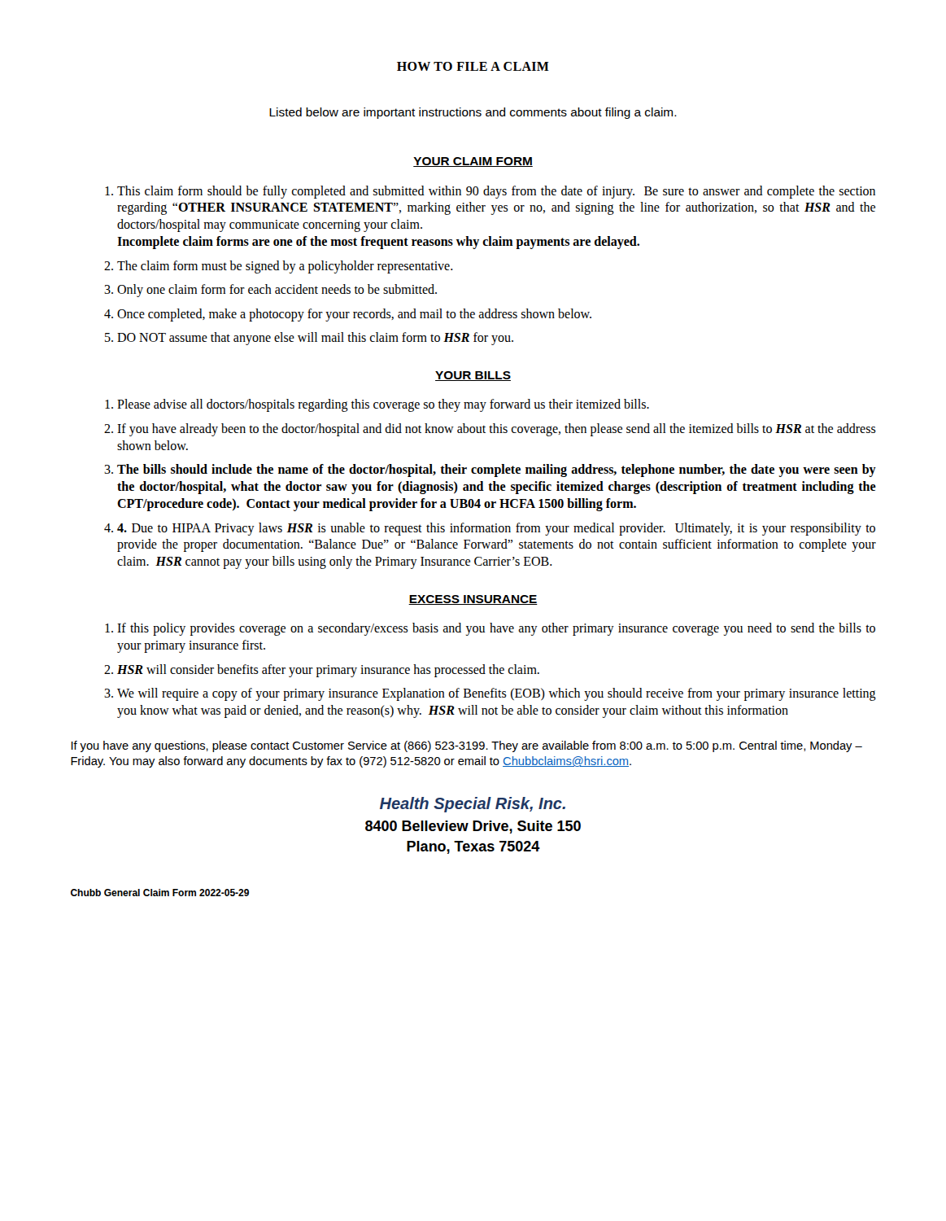HOW TO FILE A CLAIM
Listed below are important instructions and comments about filing a claim.
YOUR CLAIM FORM
This claim form should be fully completed and submitted within 90 days from the date of injury. Be sure to answer and complete the section regarding “OTHER INSURANCE STATEMENT”, marking either yes or no, and signing the line for authorization, so that HSR and the doctors/hospital may communicate concerning your claim.
Incomplete claim forms are one of the most frequent reasons why claim payments are delayed.
The claim form must be signed by a policyholder representative.
Only one claim form for each accident needs to be submitted.
Once completed, make a photocopy for your records, and mail to the address shown below.
DO NOT assume that anyone else will mail this claim form to HSR for you.
YOUR BILLS
Please advise all doctors/hospitals regarding this coverage so they may forward us their itemized bills.
If you have already been to the doctor/hospital and did not know about this coverage, then please send all the itemized bills to HSR at the address shown below.
The bills should include the name of the doctor/hospital, their complete mailing address, telephone number, the date you were seen by the doctor/hospital, what the doctor saw you for (diagnosis) and the specific itemized charges (description of treatment including the CPT/procedure code). Contact your medical provider for a UB04 or HCFA 1500 billing form.
4. Due to HIPAA Privacy laws HSR is unable to request this information from your medical provider. Ultimately, it is your responsibility to provide the proper documentation. “Balance Due” or “Balance Forward” statements do not contain sufficient information to complete your claim. HSR cannot pay your bills using only the Primary Insurance Carrier’s EOB.
EXCESS INSURANCE
If this policy provides coverage on a secondary/excess basis and you have any other primary insurance coverage you need to send the bills to your primary insurance first.
HSR will consider benefits after your primary insurance has processed the claim.
We will require a copy of your primary insurance Explanation of Benefits (EOB) which you should receive from your primary insurance letting you know what was paid or denied, and the reason(s) why. HSR will not be able to consider your claim without this information
If you have any questions, please contact Customer Service at (866) 523-3199. They are available from 8:00 a.m. to 5:00 p.m. Central time, Monday – Friday. You may also forward any documents by fax to (972) 512-5820 or email to Chubbclaims@hsri.com.
Health Special Risk, Inc.
8400 Belleview Drive, Suite 150
Plano, Texas 75024
Chubb General Claim Form 2022-05-29